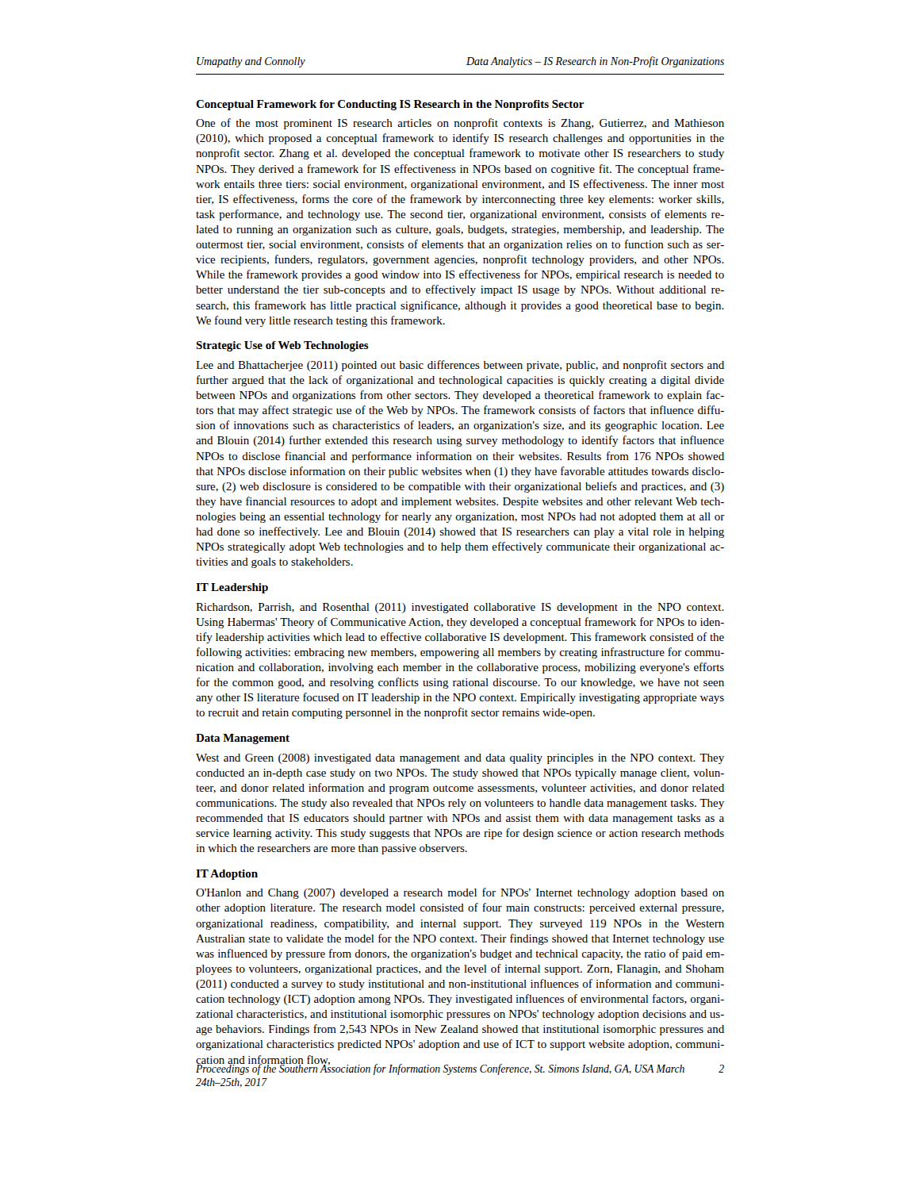Umapathy and Connolly
Data Analytics – IS Research in Non-Profit Organizations
Conceptual Framework for Conducting IS Research in the Nonprofits Sector
One of the most prominent IS research articles on nonprofit contexts is Zhang, Gutierrez, and Mathieson (2010), which proposed a conceptual framework to identify IS research challenges and opportunities in the nonprofit sector. Zhang et al. developed the conceptual framework to motivate other IS researchers to study NPOs. They derived a framework for IS effectiveness in NPOs based on cognitive fit. The conceptual framework entails three tiers: social environment, organizational environment, and IS effectiveness. The inner most tier, IS effectiveness, forms the core of the framework by interconnecting three key elements: worker skills, task performance, and technology use. The second tier, organizational environment, consists of elements related to running an organization such as culture, goals, budgets, strategies, membership, and leadership. The outermost tier, social environment, consists of elements that an organization relies on to function such as service recipients, funders, regulators, government agencies, nonprofit technology providers, and other NPOs. While the framework provides a good window into IS effectiveness for NPOs, empirical research is needed to better understand the tier sub-concepts and to effectively impact IS usage by NPOs. Without additional research, this framework has little practical significance, although it provides a good theoretical base to begin. We found very little research testing this framework.
Strategic Use of Web Technologies
Lee and Bhattacherjee (2011) pointed out basic differences between private, public, and nonprofit sectors and further argued that the lack of organizational and technological capacities is quickly creating a digital divide between NPOs and organizations from other sectors. They developed a theoretical framework to explain factors that may affect strategic use of the Web by NPOs. The framework consists of factors that influence diffusion of innovations such as characteristics of leaders, an organization's size, and its geographic location. Lee and Blouin (2014) further extended this research using survey methodology to identify factors that influence NPOs to disclose financial and performance information on their websites. Results from 176 NPOs showed that NPOs disclose information on their public websites when (1) they have favorable attitudes towards disclosure, (2) web disclosure is considered to be compatible with their organizational beliefs and practices, and (3) they have financial resources to adopt and implement websites. Despite websites and other relevant Web technologies being an essential technology for nearly any organization, most NPOs had not adopted them at all or had done so ineffectively. Lee and Blouin (2014) showed that IS researchers can play a vital role in helping NPOs strategically adopt Web technologies and to help them effectively communicate their organizational activities and goals to stakeholders.
IT Leadership
Richardson, Parrish, and Rosenthal (2011) investigated collaborative IS development in the NPO context. Using Habermas' Theory of Communicative Action, they developed a conceptual framework for NPOs to identify leadership activities which lead to effective collaborative IS development. This framework consisted of the following activities: embracing new members, empowering all members by creating infrastructure for communication and collaboration, involving each member in the collaborative process, mobilizing everyone's efforts for the common good, and resolving conflicts using rational discourse. To our knowledge, we have not seen any other IS literature focused on IT leadership in the NPO context. Empirically investigating appropriate ways to recruit and retain computing personnel in the nonprofit sector remains wide-open.
Data Management
West and Green (2008) investigated data management and data quality principles in the NPO context. They conducted an in-depth case study on two NPOs. The study showed that NPOs typically manage client, volunteer, and donor related information and program outcome assessments, volunteer activities, and donor related communications. The study also revealed that NPOs rely on volunteers to handle data management tasks. They recommended that IS educators should partner with NPOs and assist them with data management tasks as a service learning activity. This study suggests that NPOs are ripe for design science or action research methods in which the researchers are more than passive observers.
IT Adoption
O'Hanlon and Chang (2007) developed a research model for NPOs' Internet technology adoption based on other adoption literature. The research model consisted of four main constructs: perceived external pressure, organizational readiness, compatibility, and internal support. They surveyed 119 NPOs in the Western Australian state to validate the model for the NPO context. Their findings showed that Internet technology use was influenced by pressure from donors, the organization's budget and technical capacity, the ratio of paid employees to volunteers, organizational practices, and the level of internal support. Zorn, Flanagin, and Shoham (2011) conducted a survey to study institutional and non-institutional influences of information and communication technology (ICT) adoption among NPOs. They investigated influences of environmental factors, organizational characteristics, and institutional isomorphic pressures on NPOs' technology adoption decisions and usage behaviors. Findings from 2,543 NPOs in New Zealand showed that institutional isomorphic pressures and organizational characteristics predicted NPOs' adoption and use of ICT to support website adoption, communication and information flow,
Proceedings of the Southern Association for Information Systems Conference, St. Simons Island, GA, USA March 24th–25th, 2017
2